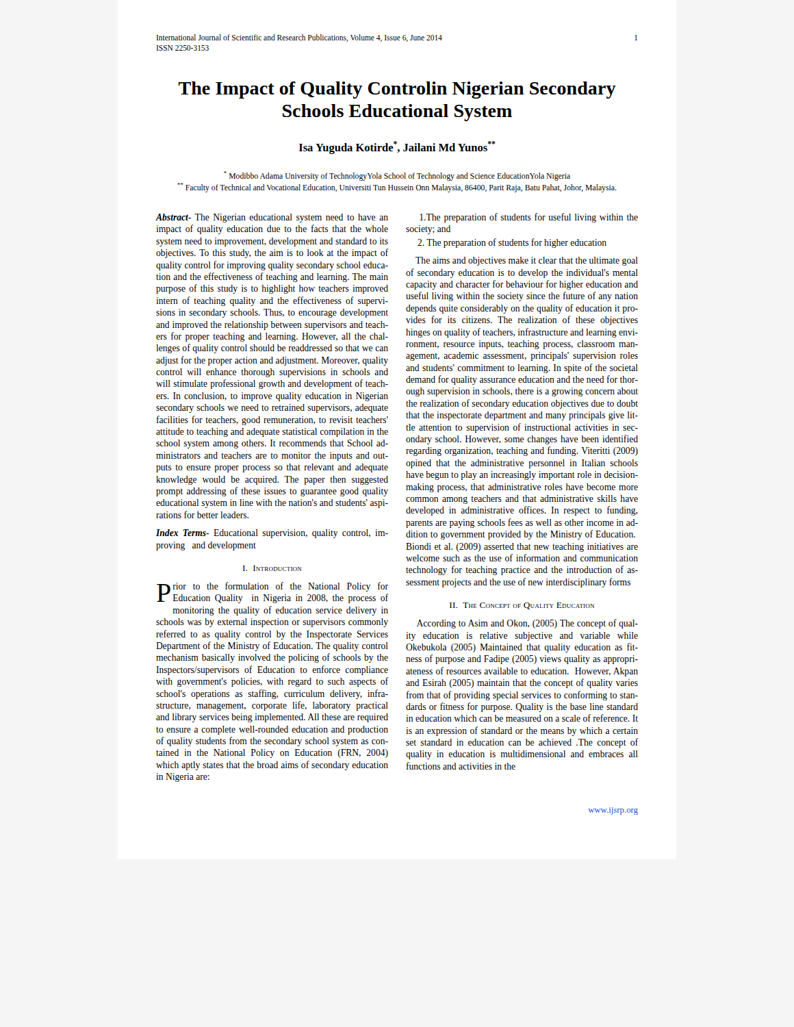International Journal of Scientific and Research Publications, Volume 4, Issue 6, June 2014
ISSN 2250-3153
1
The Impact of Quality Controlin Nigerian Secondary Schools Educational System
Isa Yuguda Kotirde*, Jailani Md Yunos**
* Modibbo Adama University of TechnologyYola School of Technology and Science EducationYola Nigeria
** Faculty of Technical and Vocational Education, Universiti Tun Hussein Onn Malaysia, 86400, Parit Raja, Batu Pahat, Johor, Malaysia.
Abstract- The Nigerian educational system need to have an impact of quality education due to the facts that the whole system need to improvement, development and standard to its objectives. To this study, the aim is to look at the impact of quality control for improving quality secondary school education and the effectiveness of teaching and learning. The main purpose of this study is to highlight how teachers improved intern of teaching quality and the effectiveness of supervisions in secondary schools. Thus, to encourage development and improved the relationship between supervisors and teachers for proper teaching and learning. However, all the challenges of quality control should be readdressed so that we can adjust for the proper action and adjustment. Moreover, quality control will enhance thorough supervisions in schools and will stimulate professional growth and development of teachers. In conclusion, to improve quality education in Nigerian secondary schools we need to retrained supervisors, adequate facilities for teachers, good remuneration, to revisit teachers' attitude to teaching and adequate statistical compilation in the school system among others. It recommends that School administrators and teachers are to monitor the inputs and outputs to ensure proper process so that relevant and adequate knowledge would be acquired. The paper then suggested prompt addressing of these issues to guarantee good quality educational system in line with the nation's and students' aspirations for better leaders.
Index Terms- Educational supervision, quality control, improving and development
I. Introduction
Prior to the formulation of the National Policy for Education Quality in Nigeria in 2008, the process of monitoring the quality of education service delivery in schools was by external inspection or supervisors commonly referred to as quality control by the Inspectorate Services Department of the Ministry of Education. The quality control mechanism basically involved the policing of schools by the Inspectors/supervisors of Education to enforce compliance with government's policies, with regard to such aspects of school's operations as staffing, curriculum delivery, infrastructure, management, corporate life, laboratory practical and library services being implemented. All these are required to ensure a complete well-rounded education and production of quality students from the secondary school system as contained in the National Policy on Education (FRN, 2004) which aptly states that the broad aims of secondary education in Nigeria are:
1.The preparation of students for useful living within the society; and
2. The preparation of students for higher education
The aims and objectives make it clear that the ultimate goal of secondary education is to develop the individual's mental capacity and character for behaviour for higher education and useful living within the society since the future of any nation depends quite considerably on the quality of education it provides for its citizens. The realization of these objectives hinges on quality of teachers, infrastructure and learning environment, resource inputs, teaching process, classroom management, academic assessment, principals' supervision roles and students' commitment to learning. In spite of the societal demand for quality assurance education and the need for thorough supervision in schools, there is a growing concern about the realization of secondary education objectives due to doubt that the inspectorate department and many principals give little attention to supervision of instructional activities in secondary school. However, some changes have been identified regarding organization, teaching and funding. Viteritti (2009) opined that the administrative personnel in Italian schools have begun to play an increasingly important role in decision-making process, that administrative roles have become more common among teachers and that administrative skills have developed in administrative offices. In respect to funding, parents are paying schools fees as well as other income in addition to government provided by the Ministry of Education. Biondi et al. (2009) asserted that new teaching initiatives are welcome such as the use of information and communication technology for teaching practice and the introduction of assessment projects and the use of new interdisciplinary forms
II. The Concept of Quality Education
According to Asim and Okon, (2005) The concept of quality education is relative subjective and variable while Okebukola (2005) Maintained that quality education as fitness of purpose and Fadipe (2005) views quality as appropriateness of resources available to education. However, Akpan and Esirah (2005) maintain that the concept of quality varies from that of providing special services to conforming to standards or fitness for purpose. Quality is the base line standard in education which can be measured on a scale of reference. It is an expression of standard or the means by which a certain set standard in education can be achieved .The concept of quality in education is multidimensional and embraces all functions and activities in the
www.ijsrp.org